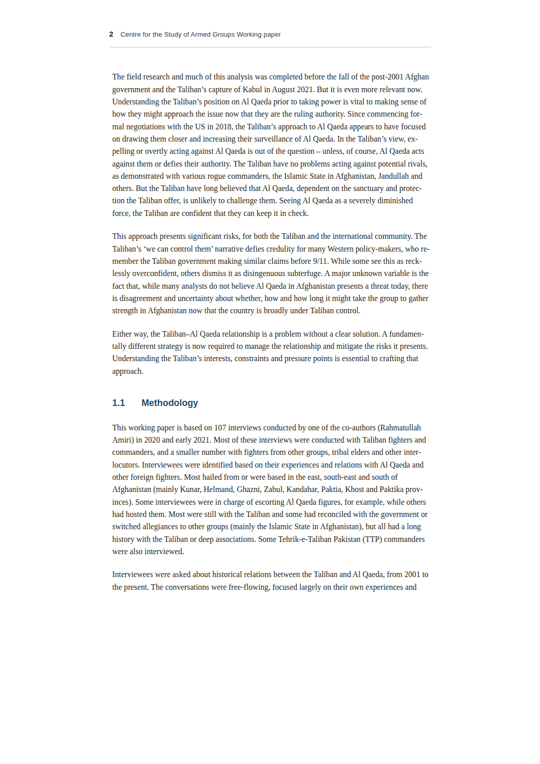2 Centre for the Study of Armed Groups Working paper
The field research and much of this analysis was completed before the fall of the post-2001 Afghan government and the Taliban’s capture of Kabul in August 2021. But it is even more relevant now. Understanding the Taliban’s position on Al Qaeda prior to taking power is vital to making sense of how they might approach the issue now that they are the ruling authority. Since commencing formal negotiations with the US in 2018, the Taliban’s approach to Al Qaeda appears to have focused on drawing them closer and increasing their surveillance of Al Qaeda. In the Taliban’s view, expelling or overtly acting against Al Qaeda is out of the question – unless, of course, Al Qaeda acts against them or defies their authority. The Taliban have no problems acting against potential rivals, as demonstrated with various rogue commanders, the Islamic State in Afghanistan, Jandullah and others. But the Taliban have long believed that Al Qaeda, dependent on the sanctuary and protection the Taliban offer, is unlikely to challenge them. Seeing Al Qaeda as a severely diminished force, the Taliban are confident that they can keep it in check.
This approach presents significant risks, for both the Taliban and the international community. The Taliban’s ‘we can control them’ narrative defies credulity for many Western policy-makers, who remember the Taliban government making similar claims before 9/11. While some see this as recklessly overconfident, others dismiss it as disingenuous subterfuge. A major unknown variable is the fact that, while many analysts do not believe Al Qaeda in Afghanistan presents a threat today, there is disagreement and uncertainty about whether, how and how long it might take the group to gather strength in Afghanistan now that the country is broadly under Taliban control.
Either way, the Taliban–Al Qaeda relationship is a problem without a clear solution. A fundamentally different strategy is now required to manage the relationship and mitigate the risks it presents. Understanding the Taliban’s interests, constraints and pressure points is essential to crafting that approach.
1.1 Methodology
This working paper is based on 107 interviews conducted by one of the co-authors (Rahmatullah Amiri) in 2020 and early 2021. Most of these interviews were conducted with Taliban fighters and commanders, and a smaller number with fighters from other groups, tribal elders and other interlocutors. Interviewees were identified based on their experiences and relations with Al Qaeda and other foreign fighters. Most hailed from or were based in the east, south-east and south of Afghanistan (mainly Kunar, Helmand, Ghazni, Zabul, Kandahar, Paktia, Khost and Paktika provinces). Some interviewees were in charge of escorting Al Qaeda figures, for example, while others had hosted them. Most were still with the Taliban and some had reconciled with the government or switched allegiances to other groups (mainly the Islamic State in Afghanistan), but all had a long history with the Taliban or deep associations. Some Tehrik-e-Taliban Pakistan (TTP) commanders were also interviewed.
Interviewees were asked about historical relations between the Taliban and Al Qaeda, from 2001 to the present. The conversations were free-flowing, focused largely on their own experiences and